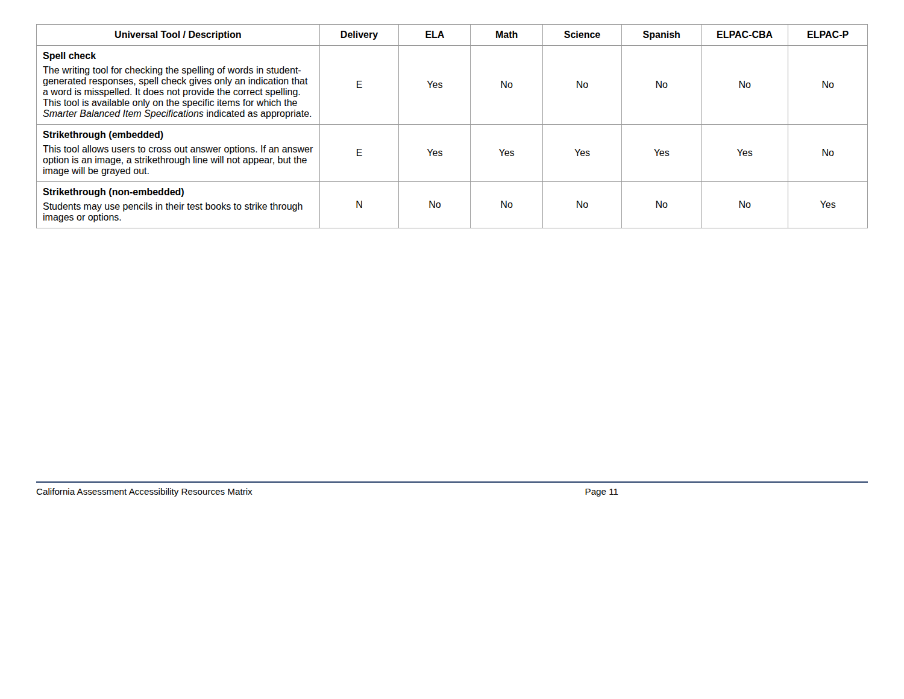| Universal Tool / Description | Delivery | ELA | Math | Science | Spanish | ELPAC-CBA | ELPAC-P |
| --- | --- | --- | --- | --- | --- | --- | --- |
| Spell check The writing tool for checking the spelling of words in student-generated responses, spell check gives only an indication that a word is misspelled. It does not provide the correct spelling. This tool is available only on the specific items for which the Smarter Balanced Item Specifications indicated as appropriate. | E | Yes | No | No | No | No | No |
| Strikethrough (embedded) This tool allows users to cross out answer options. If an answer option is an image, a strikethrough line will not appear, but the image will be grayed out. | E | Yes | Yes | Yes | Yes | Yes | No |
| Strikethrough (non-embedded) Students may use pencils in their test books to strike through images or options. | N | No | No | No | No | No | Yes |
California Assessment Accessibility Resources Matrix Page 11